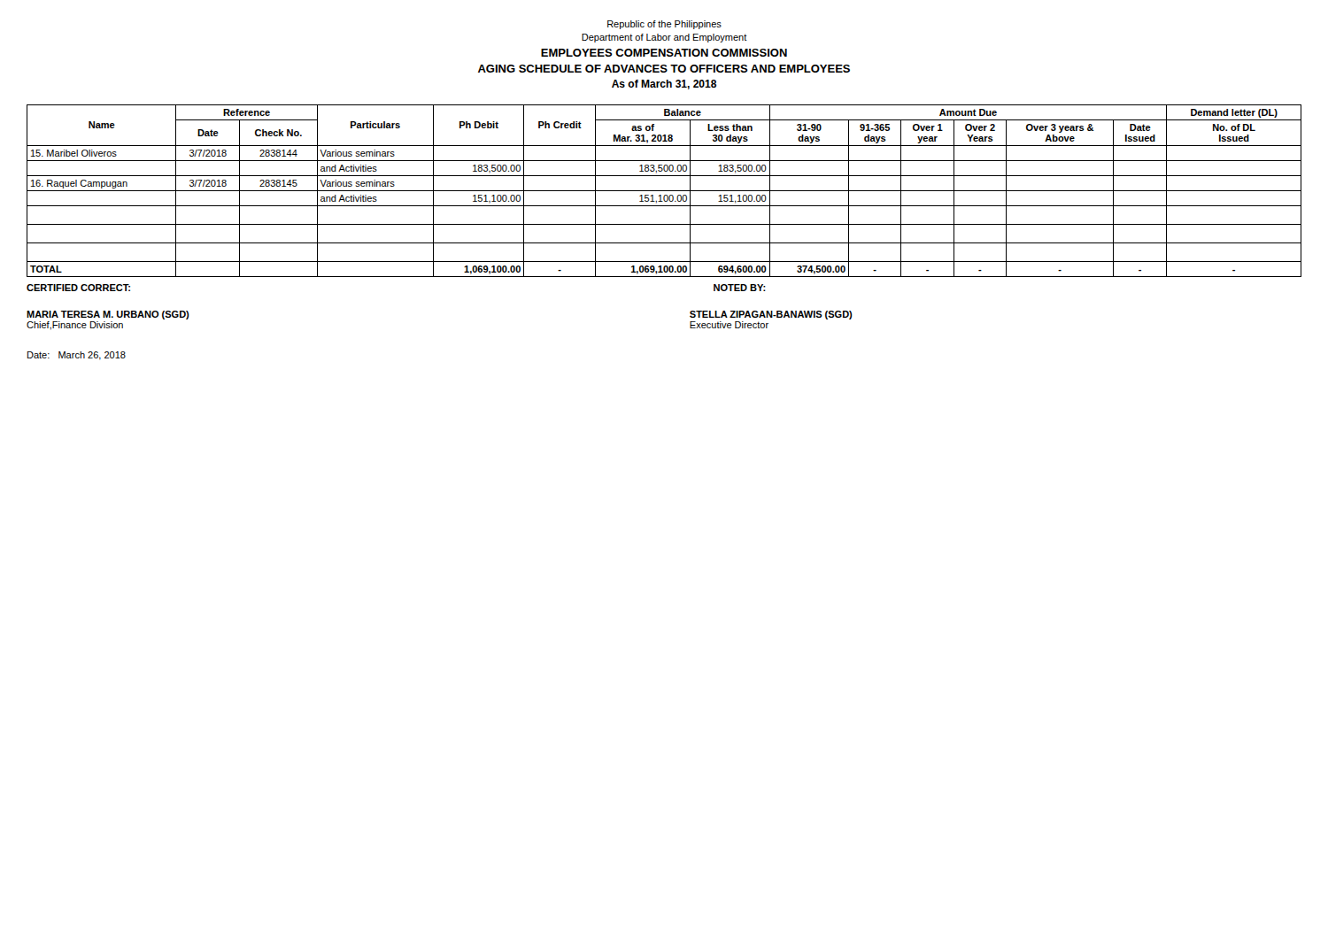Republic of the Philippines
Department of Labor and Employment
EMPLOYEES COMPENSATION COMMISSION
AGING SCHEDULE OF ADVANCES TO OFFICERS AND EMPLOYEES
As of March 31, 2018
| Name | Reference | Particulars | Ph Debit | Ph Credit | Balance | Amount Due | Demand letter (DL) |
| --- | --- | --- | --- | --- | --- | --- | --- |
| Date | Check No. | as of Mar. 31, 2018 | Less than 30 days | 31-90 days | 91-365 days | Over 1 year | Over 2 Years | Over 3 years & Above | Date Issued | No. of DL Issued |
| 15. Maribel Oliveros | 3/7/2018 | 2838144 | Various seminars | | | | | | | | | | | |
| | | | and Activities | 183,500.00 | | 183,500.00 | 183,500.00 | | | | | | | |
| 16. Raquel Campugan | 3/7/2018 | 2838145 | Various seminars | | | | | | | | | | | |
| | | | and Activities | 151,100.00 | | 151,100.00 | 151,100.00 | | | | | | | |
| TOTAL | | | | 1,069,100.00 | - | 1,069,100.00 | 694,600.00 | 374,500.00 | - | - | - | - | - | - |
CERTIFIED CORRECT: NOTED BY:
MARIA TERESA M. URBANO (SGD)
Chief,Finance Division
STELLA ZIPAGAN-BANAWIS (SGD)
Executive Director
Date: March 26, 2018